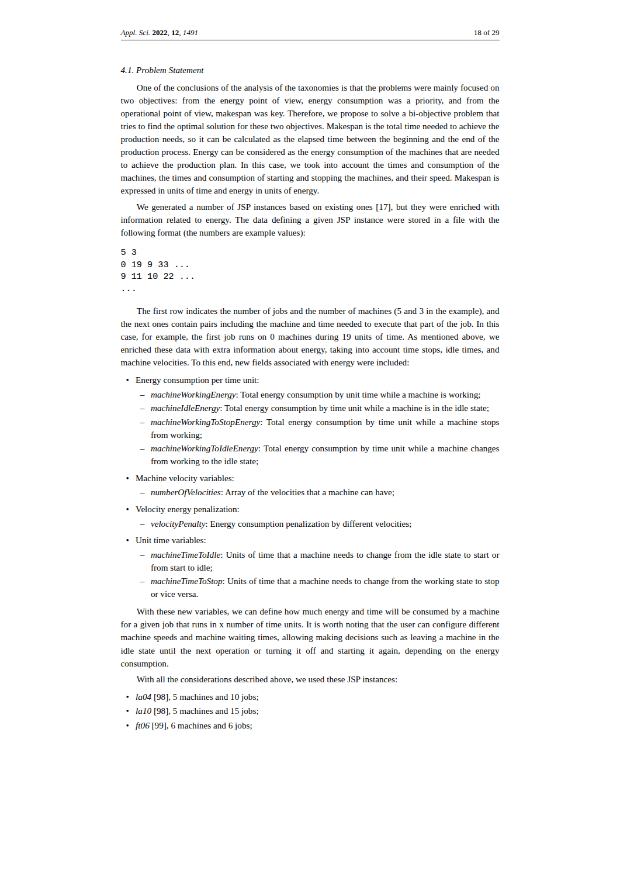Appl. Sci. 2022, 12, 1491
18 of 29
4.1. Problem Statement
One of the conclusions of the analysis of the taxonomies is that the problems were mainly focused on two objectives: from the energy point of view, energy consumption was a priority, and from the operational point of view, makespan was key. Therefore, we propose to solve a bi-objective problem that tries to find the optimal solution for these two objectives. Makespan is the total time needed to achieve the production needs, so it can be calculated as the elapsed time between the beginning and the end of the production process. Energy can be considered as the energy consumption of the machines that are needed to achieve the production plan. In this case, we took into account the times and consumption of the machines, the times and consumption of starting and stopping the machines, and their speed. Makespan is expressed in units of time and energy in units of energy.
We generated a number of JSP instances based on existing ones [17], but they were enriched with information related to energy. The data defining a given JSP instance were stored in a file with the following format (the numbers are example values):
5 3
0 19 9 33 ...
9 11 10 22 ...
...
The first row indicates the number of jobs and the number of machines (5 and 3 in the example), and the next ones contain pairs including the machine and time needed to execute that part of the job. In this case, for example, the first job runs on 0 machines during 19 units of time. As mentioned above, we enriched these data with extra information about energy, taking into account time stops, idle times, and machine velocities. To this end, new fields associated with energy were included:
Energy consumption per time unit:
machineWorkingEnergy: Total energy consumption by unit time while a machine is working;
machineIdleEnergy: Total energy consumption by time unit while a machine is in the idle state;
machineWorkingToStopEnergy: Total energy consumption by time unit while a machine stops from working;
machineWorkingToIdleEnergy: Total energy consumption by time unit while a machine changes from working to the idle state;
Machine velocity variables:
numberOfVelocities: Array of the velocities that a machine can have;
Velocity energy penalization:
velocityPenalty: Energy consumption penalization by different velocities;
Unit time variables:
machineTimeToIdle: Units of time that a machine needs to change from the idle state to start or from start to idle;
machineTimeToStop: Units of time that a machine needs to change from the working state to stop or vice versa.
With these new variables, we can define how much energy and time will be consumed by a machine for a given job that runs in x number of time units. It is worth noting that the user can configure different machine speeds and machine waiting times, allowing making decisions such as leaving a machine in the idle state until the next operation or turning it off and starting it again, depending on the energy consumption.
With all the considerations described above, we used these JSP instances:
la04 [98], 5 machines and 10 jobs;
la10 [98], 5 machines and 15 jobs;
ft06 [99], 6 machines and 6 jobs;